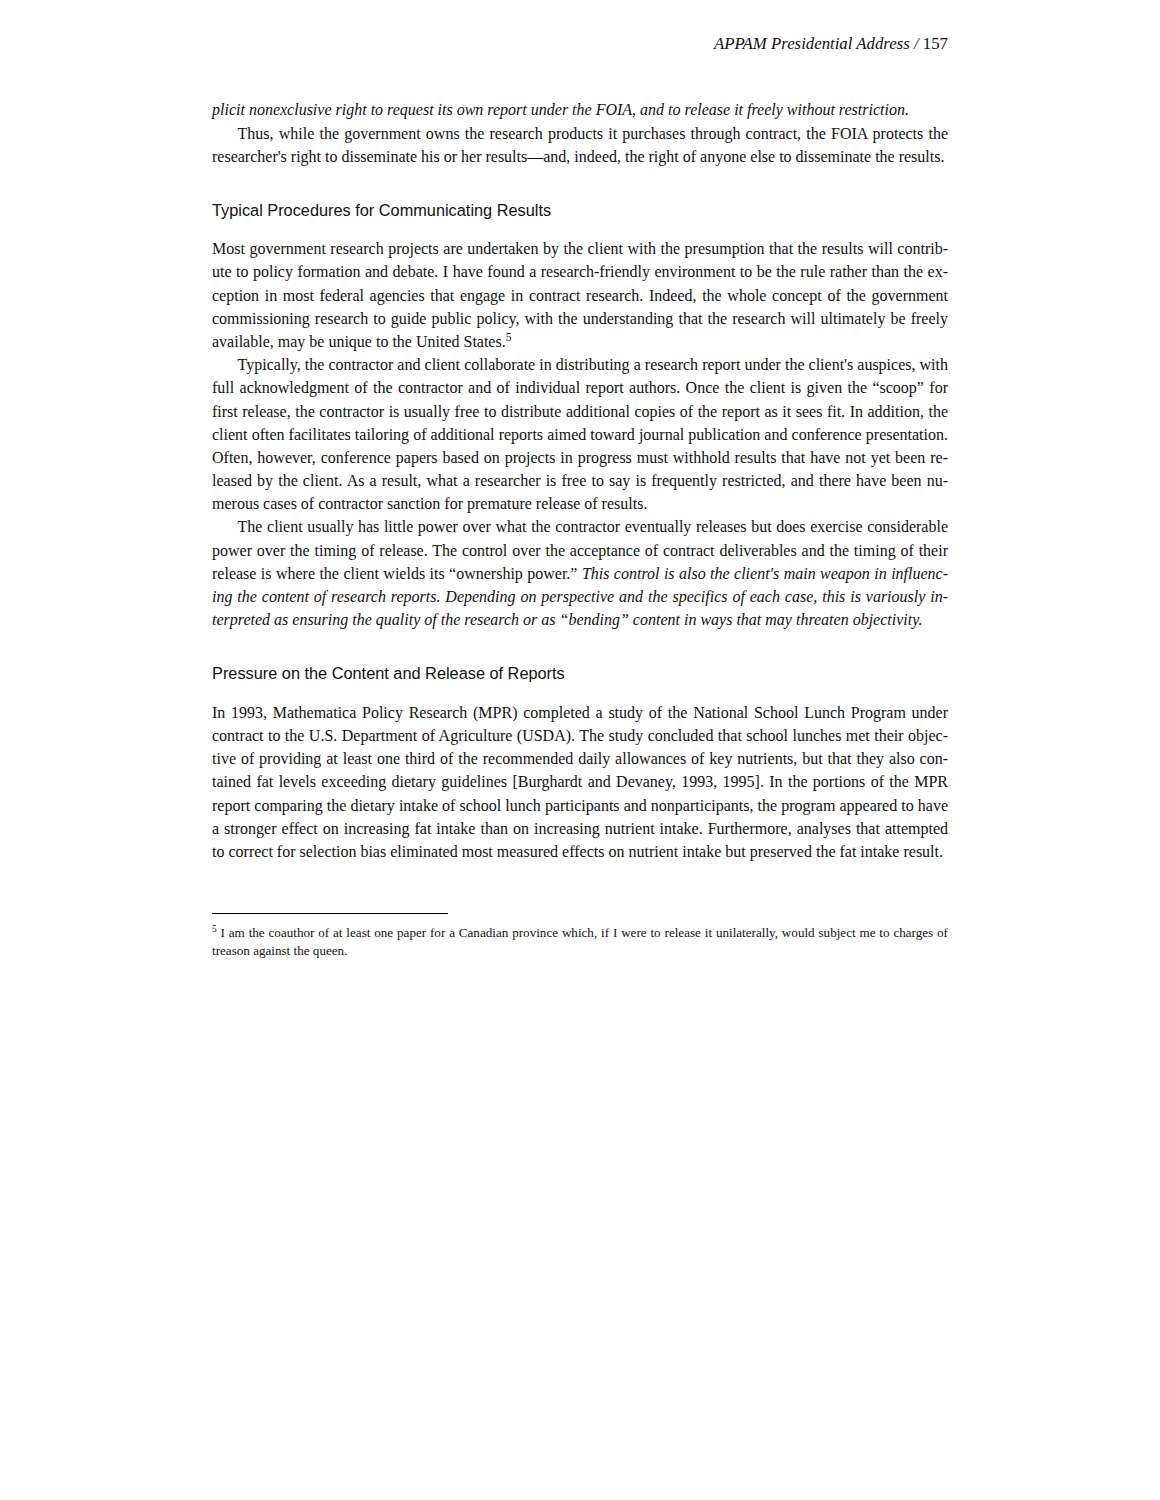APPAM Presidential Address / 157
plicit nonexclusive right to request its own report under the FOIA, and to release it freely without restriction.
Thus, while the government owns the research products it purchases through contract, the FOIA protects the researcher's right to disseminate his or her results—and, indeed, the right of anyone else to disseminate the results.
Typical Procedures for Communicating Results
Most government research projects are undertaken by the client with the presumption that the results will contribute to policy formation and debate. I have found a research-friendly environment to be the rule rather than the exception in most federal agencies that engage in contract research. Indeed, the whole concept of the government commissioning research to guide public policy, with the understanding that the research will ultimately be freely available, may be unique to the United States.5
Typically, the contractor and client collaborate in distributing a research report under the client's auspices, with full acknowledgment of the contractor and of individual report authors. Once the client is given the “scoop” for first release, the contractor is usually free to distribute additional copies of the report as it sees fit. In addition, the client often facilitates tailoring of additional reports aimed toward journal publication and conference presentation. Often, however, conference papers based on projects in progress must withhold results that have not yet been released by the client. As a result, what a researcher is free to say is frequently restricted, and there have been numerous cases of contractor sanction for premature release of results.
The client usually has little power over what the contractor eventually releases but does exercise considerable power over the timing of release. The control over the acceptance of contract deliverables and the timing of their release is where the client wields its “ownership power.” This control is also the client's main weapon in influencing the content of research reports. Depending on perspective and the specifics of each case, this is variously interpreted as ensuring the quality of the research or as “bending” content in ways that may threaten objectivity.
Pressure on the Content and Release of Reports
In 1993, Mathematica Policy Research (MPR) completed a study of the National School Lunch Program under contract to the U.S. Department of Agriculture (USDA). The study concluded that school lunches met their objective of providing at least one third of the recommended daily allowances of key nutrients, but that they also contained fat levels exceeding dietary guidelines [Burghardt and Devaney, 1993, 1995]. In the portions of the MPR report comparing the dietary intake of school lunch participants and nonparticipants, the program appeared to have a stronger effect on increasing fat intake than on increasing nutrient intake. Furthermore, analyses that attempted to correct for selection bias eliminated most measured effects on nutrient intake but preserved the fat intake result.
5 I am the coauthor of at least one paper for a Canadian province which, if I were to release it unilaterally, would subject me to charges of treason against the queen.